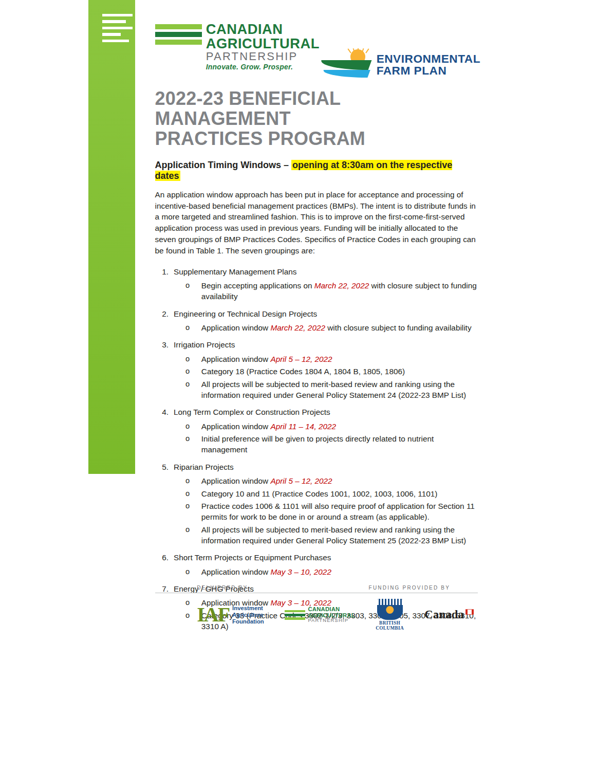CANADIAN
AGRICULTURAL
PARTNERSHIP
Innovate. Grow. Prosper.
ENVIRONMENTAL
FARM PLAN
2022-23 BENEFICIAL MANAGEMENT
PRACTICES PROGRAM
Application Timing Windows – opening at 8:30am on the respective dates
An application window approach has been put in place for acceptance and processing of incentive-based beneficial management practices (BMPs). The intent is to distribute funds in a more targeted and streamlined fashion. This is to improve on the first-come-first-served application process was used in previous years. Funding will be initially allocated to the seven groupings of BMP Practices Codes. Specifics of Practice Codes in each grouping can be found in Table 1. The seven groupings are:
Supplementary Management Plans
Begin accepting applications on March 22, 2022 with closure subject to funding availability
Engineering or Technical Design Projects
Application window March 22, 2022 with closure subject to funding availability
Irrigation Projects
Application window April 5 – 12, 2022
Category 18 (Practice Codes 1804 A, 1804 B, 1805, 1806)
All projects will be subjected to merit-based review and ranking using the information required under General Policy Statement 24 (2022-23 BMP List)
Long Term Complex or Construction Projects
Application window April 11 – 14, 2022
Initial preference will be given to projects directly related to nutrient management
Riparian Projects
Application window April 5 – 12, 2022
Category 10 and 11 (Practice Codes 1001, 1002, 1003, 1006, 1101)
Practice codes 1006 & 1101 will also require proof of application for Section 11 permits for work to be done in or around a stream (as applicable).
All projects will be subjected to merit-based review and ranking using the information required under General Policy Statement 25 (2022-23 BMP List)
Short Term Projects or Equipment Purchases
Application window May 3 – 10, 2022
Energy / GHG Projects
Application window May 3 – 10, 2022
Category 33 (Practice Codes 3302-1/2/3, 3303, 3304, 3305, 3307, 3308, 3310, 3310 A)
DELIVERED BY FUNDING PROVIDED BY
IAF
Investment
Agriculture
Foundation
CANADIAN
AGRICULTURAL
PARTNERSHIP
BRITISH
COLUMBIA
Canada